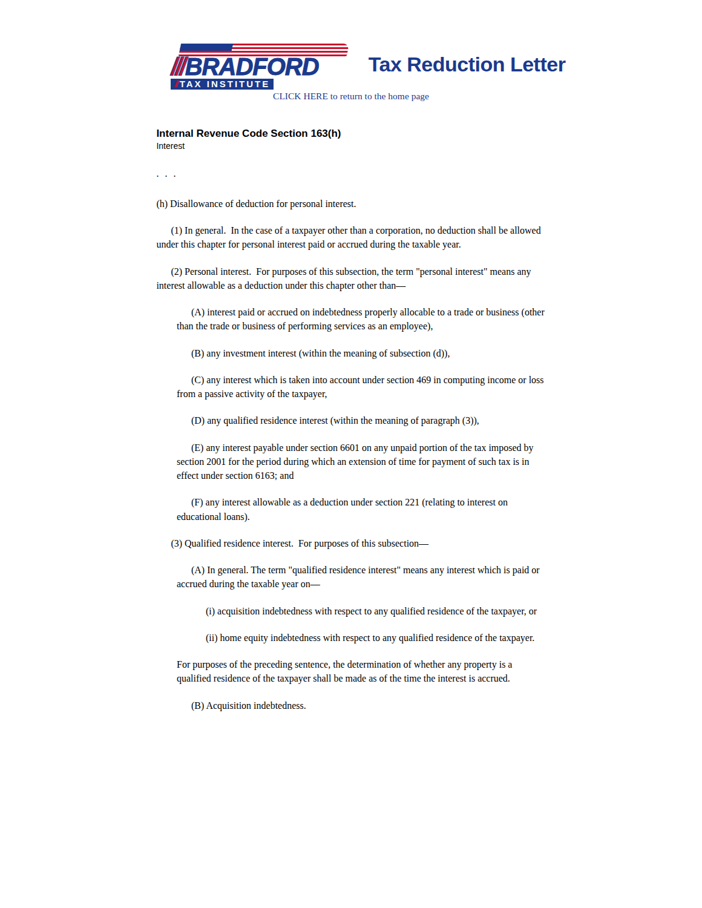///BRADFORD //TAX INSTITUTE
Tax Reduction Letter
CLICK HERE to return to the home page
Internal Revenue Code Section 163(h)
Interest
. . .
(h) Disallowance of deduction for personal interest.
(1) In general. In the case of a taxpayer other than a corporation, no deduction shall be allowed under this chapter for personal interest paid or accrued during the taxable year.
(2) Personal interest. For purposes of this subsection, the term "personal interest" means any interest allowable as a deduction under this chapter other than—
(A) interest paid or accrued on indebtedness properly allocable to a trade or business (other than the trade or business of performing services as an employee),
(B) any investment interest (within the meaning of subsection (d)),
(C) any interest which is taken into account under section 469 in computing income or loss from a passive activity of the taxpayer,
(D) any qualified residence interest (within the meaning of paragraph (3)),
(E) any interest payable under section 6601 on any unpaid portion of the tax imposed by section 2001 for the period during which an extension of time for payment of such tax is in effect under section 6163; and
(F) any interest allowable as a deduction under section 221 (relating to interest on educational loans).
(3) Qualified residence interest. For purposes of this subsection—
(A) In general. The term "qualified residence interest" means any interest which is paid or accrued during the taxable year on—
(i) acquisition indebtedness with respect to any qualified residence of the taxpayer, or
(ii) home equity indebtedness with respect to any qualified residence of the taxpayer.
For purposes of the preceding sentence, the determination of whether any property is a qualified residence of the taxpayer shall be made as of the time the interest is accrued.
(B) Acquisition indebtedness.